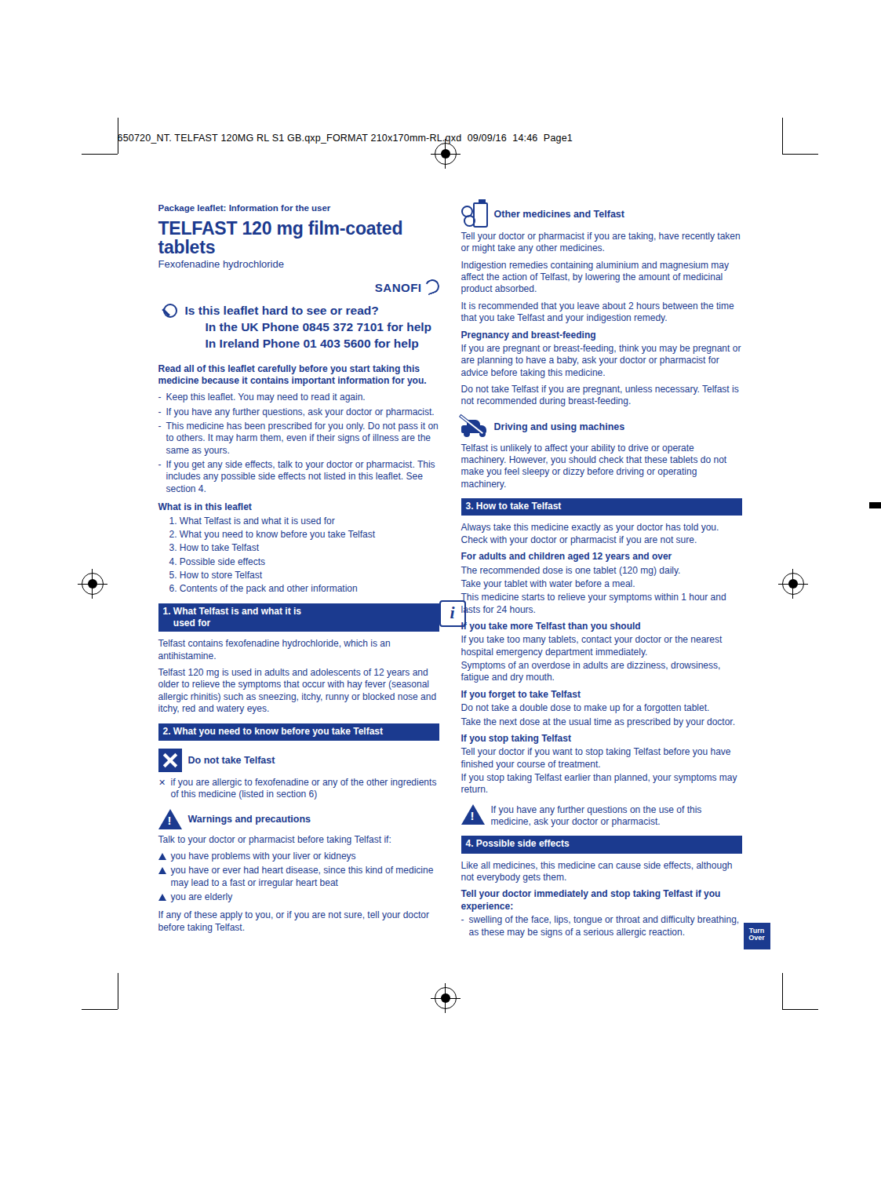650720_NT. TELFAST 120MG RL S1 GB.qxp_FORMAT 210x170mm-RL.qxd 09/09/16 14:46 Page1
Package leaflet: Information for the user
TELFAST 120 mg film-coated tablets
Fexofenadine hydrochloride
SANOFI
Is this leaflet hard to see or read?
In the UK Phone 0845 372 7101 for help
In Ireland Phone 01 403 5600 for help
Read all of this leaflet carefully before you start taking this medicine because it contains important information for you.
Keep this leaflet. You may need to read it again.
If you have any further questions, ask your doctor or pharmacist.
This medicine has been prescribed for you only. Do not pass it on to others. It may harm them, even if their signs of illness are the same as yours.
If you get any side effects, talk to your doctor or pharmacist. This includes any possible side effects not listed in this leaflet. See section 4.
What is in this leaflet
What Telfast is and what it is used for
What you need to know before you take Telfast
How to take Telfast
Possible side effects
How to store Telfast
Contents of the pack and other information
1. What Telfast is and what it is
used for i
Telfast contains fexofenadine hydrochloride, which is an antihistamine.
Telfast 120 mg is used in adults and adolescents of 12 years and older to relieve the symptoms that occur with hay fever (seasonal allergic rhinitis) such as sneezing, itchy, runny or blocked nose and itchy, red and watery eyes.
2. What you need to know before you take Telfast
Do not take Telfast
if you are allergic to fexofenadine or any of the other ingredients of this medicine (listed in section 6)
Warnings and precautions
Talk to your doctor or pharmacist before taking Telfast if:
you have problems with your liver or kidneys
you have or ever had heart disease, since this kind of medicine may lead to a fast or irregular heart beat
you are elderly
If any of these apply to you, or if you are not sure, tell your doctor before taking Telfast.
Other medicines and Telfast
Tell your doctor or pharmacist if you are taking, have recently taken or might take any other medicines.
Indigestion remedies containing aluminium and magnesium may affect the action of Telfast, by lowering the amount of medicinal product absorbed.
It is recommended that you leave about 2 hours between the time that you take Telfast and your indigestion remedy.
Pregnancy and breast-feeding
If you are pregnant or breast-feeding, think you may be pregnant or are planning to have a baby, ask your doctor or pharmacist for advice before taking this medicine.
Do not take Telfast if you are pregnant, unless necessary. Telfast is not recommended during breast-feeding.
Driving and using machines
Telfast is unlikely to affect your ability to drive or operate machinery. However, you should check that these tablets do not make you feel sleepy or dizzy before driving or operating machinery.
3. How to take Telfast
Always take this medicine exactly as your doctor has told you. Check with your doctor or pharmacist if you are not sure.
For adults and children aged 12 years and over
The recommended dose is one tablet (120 mg) daily.
Take your tablet with water before a meal.
This medicine starts to relieve your symptoms within 1 hour and lasts for 24 hours.
If you take more Telfast than you should
If you take too many tablets, contact your doctor or the nearest hospital emergency department immediately.
Symptoms of an overdose in adults are dizziness, drowsiness, fatigue and dry mouth.
If you forget to take Telfast
Do not take a double dose to make up for a forgotten tablet.
Take the next dose at the usual time as prescribed by your doctor.
If you stop taking Telfast
Tell your doctor if you want to stop taking Telfast before you have finished your course of treatment.
If you stop taking Telfast earlier than planned, your symptoms may return.
If you have any further questions on the use of this medicine, ask your doctor or pharmacist.
4. Possible side effects
Like all medicines, this medicine can cause side effects, although not everybody gets them.
Tell your doctor immediately and stop taking Telfast if you experience:
swelling of the face, lips, tongue or throat and difficulty breathing, as these may be signs of a serious allergic reaction.
Turn
Over